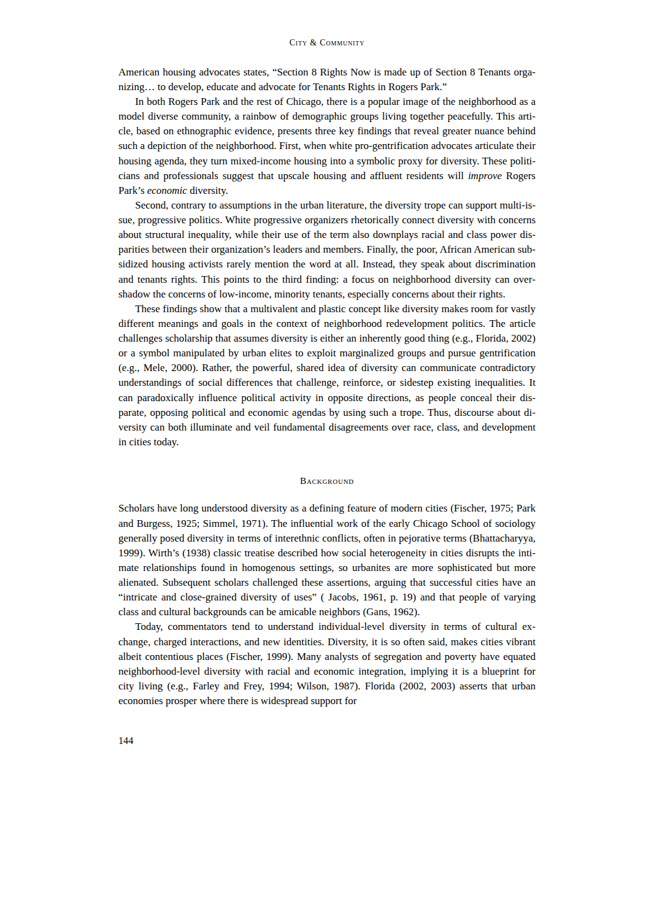City & Community
American housing advocates states, “Section 8 Rights Now is made up of Section 8 Tenants organizing… to develop, educate and advocate for Tenants Rights in Rogers Park.”
In both Rogers Park and the rest of Chicago, there is a popular image of the neighborhood as a model diverse community, a rainbow of demographic groups living together peacefully. This article, based on ethnographic evidence, presents three key findings that reveal greater nuance behind such a depiction of the neighborhood. First, when white pro-gentrification advocates articulate their housing agenda, they turn mixed-income housing into a symbolic proxy for diversity. These politicians and professionals suggest that upscale housing and affluent residents will improve Rogers Park’s economic diversity.
Second, contrary to assumptions in the urban literature, the diversity trope can support multi-issue, progressive politics. White progressive organizers rhetorically connect diversity with concerns about structural inequality, while their use of the term also downplays racial and class power disparities between their organization’s leaders and members. Finally, the poor, African American subsidized housing activists rarely mention the word at all. Instead, they speak about discrimination and tenants rights. This points to the third finding: a focus on neighborhood diversity can overshadow the concerns of low-income, minority tenants, especially concerns about their rights.
These findings show that a multivalent and plastic concept like diversity makes room for vastly different meanings and goals in the context of neighborhood redevelopment politics. The article challenges scholarship that assumes diversity is either an inherently good thing (e.g., Florida, 2002) or a symbol manipulated by urban elites to exploit marginalized groups and pursue gentrification (e.g., Mele, 2000). Rather, the powerful, shared idea of diversity can communicate contradictory understandings of social differences that challenge, reinforce, or sidestep existing inequalities. It can paradoxically influence political activity in opposite directions, as people conceal their disparate, opposing political and economic agendas by using such a trope. Thus, discourse about diversity can both illuminate and veil fundamental disagreements over race, class, and development in cities today.
Background
Scholars have long understood diversity as a defining feature of modern cities (Fischer, 1975; Park and Burgess, 1925; Simmel, 1971). The influential work of the early Chicago School of sociology generally posed diversity in terms of interethnic conflicts, often in pejorative terms (Bhattacharyya, 1999). Wirth’s (1938) classic treatise described how social heterogeneity in cities disrupts the intimate relationships found in homogenous settings, so urbanites are more sophisticated but more alienated. Subsequent scholars challenged these assertions, arguing that successful cities have an “intricate and close-grained diversity of uses” ( Jacobs, 1961, p. 19) and that people of varying class and cultural backgrounds can be amicable neighbors (Gans, 1962).
Today, commentators tend to understand individual-level diversity in terms of cultural exchange, charged interactions, and new identities. Diversity, it is so often said, makes cities vibrant albeit contentious places (Fischer, 1999). Many analysts of segregation and poverty have equated neighborhood-level diversity with racial and economic integration, implying it is a blueprint for city living (e.g., Farley and Frey, 1994; Wilson, 1987). Florida (2002, 2003) asserts that urban economies prosper where there is widespread support for
144